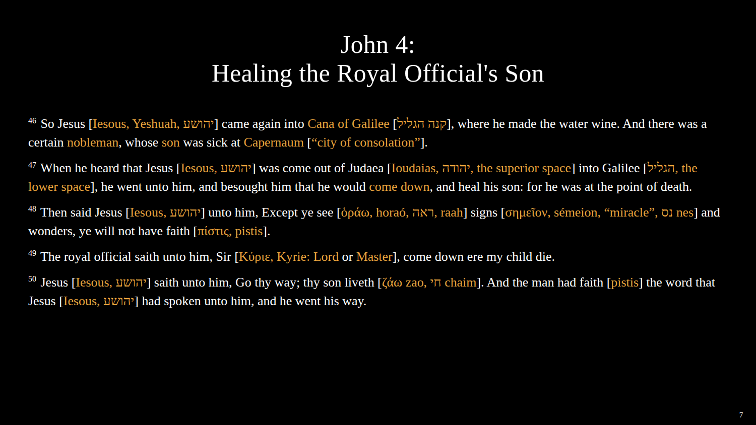John 4:
Healing the Royal Official's Son
46 So Jesus [Iesous, Yeshuah, יהושע] came again into Cana of Galilee [קנה הגליל], where he made the water wine. And there was a certain nobleman, whose son was sick at Capernaum [“city of consolation”].
47 When he heard that Jesus [Iesous, יהושע] was come out of Judaea [Ioudaias, יהודה, the superior space] into Galilee [הגליל, the lower space], he went unto him, and besought him that he would come down, and heal his son: for he was at the point of death.
48 Then said Jesus [Iesous, יהושע] unto him, Except ye see [ὁράω, horaó, ראה, raah] signs [σημεῖον, sémeion, “miracle”, נס nes] and wonders, ye will not have faith [πίστις, pistis].
49 The royal official saith unto him, Sir [Κύριε, Kyrie: Lord or Master], come down ere my child die.
50 Jesus [Iesous, יהושע] saith unto him, Go thy way; thy son liveth [ζάω zao, חי chaim]. And the man had faith [pistis] the word that Jesus [Iesous, יהושע] had spoken unto him, and he went his way.
7